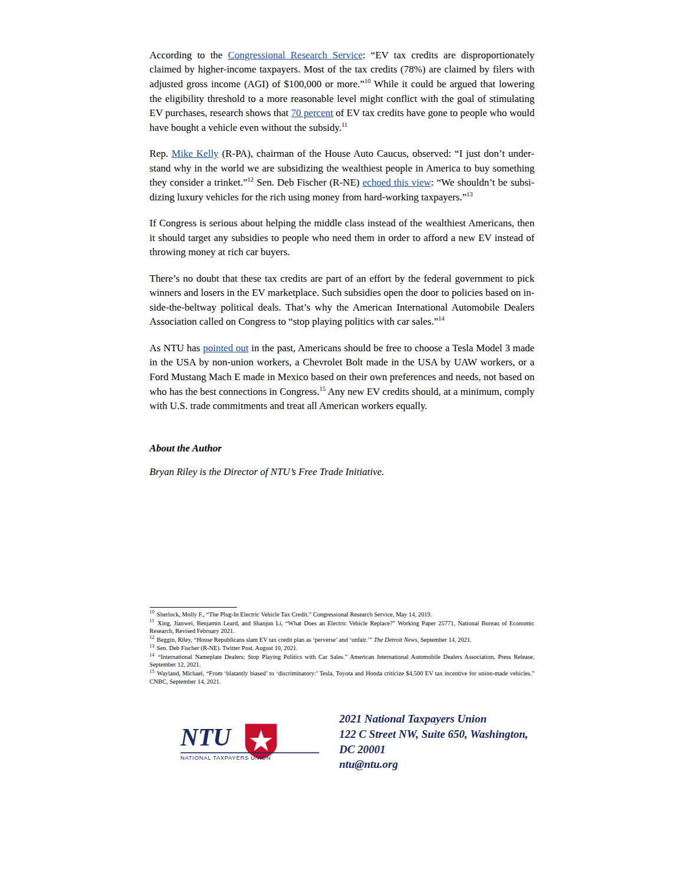According to the Congressional Research Service: “EV tax credits are disproportionately claimed by higher-income taxpayers. Most of the tax credits (78%) are claimed by filers with adjusted gross income (AGI) of $100,000 or more.”10 While it could be argued that lowering the eligibility threshold to a more reasonable level might conflict with the goal of stimulating EV purchases, research shows that 70 percent of EV tax credits have gone to people who would have bought a vehicle even without the subsidy.11
Rep. Mike Kelly (R-PA), chairman of the House Auto Caucus, observed: “I just don’t understand why in the world we are subsidizing the wealthiest people in America to buy something they consider a trinket.”12 Sen. Deb Fischer (R-NE) echoed this view: “We shouldn’t be subsidizing luxury vehicles for the rich using money from hard-working taxpayers.”13
If Congress is serious about helping the middle class instead of the wealthiest Americans, then it should target any subsidies to people who need them in order to afford a new EV instead of throwing money at rich car buyers.
There’s no doubt that these tax credits are part of an effort by the federal government to pick winners and losers in the EV marketplace. Such subsidies open the door to policies based on inside-the-beltway political deals. That’s why the American International Automobile Dealers Association called on Congress to “stop playing politics with car sales.”14
As NTU has pointed out in the past, Americans should be free to choose a Tesla Model 3 made in the USA by non-union workers, a Chevrolet Bolt made in the USA by UAW workers, or a Ford Mustang Mach E made in Mexico based on their own preferences and needs, not based on who has the best connections in Congress.15 Any new EV credits should, at a minimum, comply with U.S. trade commitments and treat all American workers equally.
About the Author
Bryan Riley is the Director of NTU’s Free Trade Initiative.
10 Sherlock, Molly F., “The Plug-In Electric Vehicle Tax Credit.” Congressional Research Service, May 14, 2019.
11 Xing, Jianwei, Benjamin Leard, and Shanjun Li, “What Does an Electric Vehicle Replace?” Working Paper 25771, National Bureau of Economic Research, Revised February 2021.
12 Beggin, Riley, “House Republicans slam EV tax credit plan as ‘perverse’ and ‘unfair.’” The Detroit News, September 14, 2021.
13 Sen. Deb Fischer (R-NE). Twitter Post. August 10, 2021.
14 “International Nameplate Dealers: Stop Playing Politics with Car Sales.” American International Automobile Dealers Association, Press Release, September 12, 2021.
15 Wayland, Michael, “From ‘blatantly biased’ to ‘discriminatory:’ Tesla, Toyota and Honda criticize $4,500 EV tax incentive for union-made vehicles.” CNBC, September 14, 2021.
National Taxpayers Union NTU NATIONAL TAXPAYERS UNION
2021 National Taxpayers Union
122 C Street NW, Suite 650, Washington, DC 20001
ntu@ntu.org